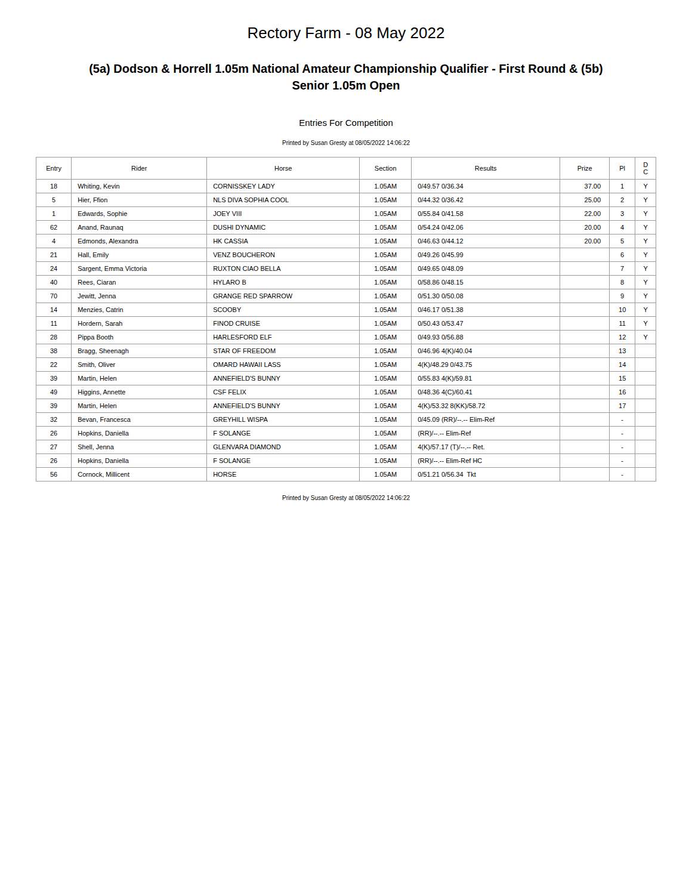Rectory Farm - 08 May 2022
(5a) Dodson & Horrell 1.05m National Amateur Championship Qualifier - First Round & (5b) Senior 1.05m Open
Entries For Competition
Printed by Susan Gresty at 08/05/2022 14:06:22
| Entry | Rider | Horse | Section | Results | Prize | Pl | D C |
| --- | --- | --- | --- | --- | --- | --- | --- |
| 18 | Whiting, Kevin | CORNISSKEY LADY | 1.05AM | 0/49.57 0/36.34 | 37.00 | 1 | Y |
| 5 | Hier, Ffion | NLS DIVA SOPHIA COOL | 1.05AM | 0/44.32 0/36.42 | 25.00 | 2 | Y |
| 1 | Edwards, Sophie | JOEY VIII | 1.05AM | 0/55.84 0/41.58 | 22.00 | 3 | Y |
| 62 | Anand, Raunaq | DUSHI DYNAMIC | 1.05AM | 0/54.24 0/42.06 | 20.00 | 4 | Y |
| 4 | Edmonds, Alexandra | HK CASSIA | 1.05AM | 0/46.63 0/44.12 | 20.00 | 5 | Y |
| 21 | Hall, Emily | VENZ BOUCHERON | 1.05AM | 0/49.26 0/45.99 | | 6 | Y |
| 24 | Sargent, Emma Victoria | RUXTON CIAO BELLA | 1.05AM | 0/49.65 0/48.09 | | 7 | Y |
| 40 | Rees, Ciaran | HYLARO B | 1.05AM | 0/58.86 0/48.15 | | 8 | Y |
| 70 | Jewitt, Jenna | GRANGE RED SPARROW | 1.05AM | 0/51.30 0/50.08 | | 9 | Y |
| 14 | Menzies, Catrin | SCOOBY | 1.05AM | 0/46.17 0/51.38 | | 10 | Y |
| 11 | Hordern, Sarah | FINOD CRUISE | 1.05AM | 0/50.43 0/53.47 | | 11 | Y |
| 28 | Pippa Booth | HARLESFORD ELF | 1.05AM | 0/49.93 0/56.88 | | 12 | Y |
| 38 | Bragg, Sheenagh | STAR OF FREEDOM | 1.05AM | 0/46.96 4(K)/40.04 | | 13 | |
| 22 | Smith, Oliver | OMARD HAWAII LASS | 1.05AM | 4(K)/48.29 0/43.75 | | 14 | |
| 39 | Martin, Helen | ANNEFIELD'S BUNNY | 1.05AM | 0/55.83 4(K)/59.81 | | 15 | |
| 49 | Higgins, Annette | CSF FELIX | 1.05AM | 0/48.36 4(C)/60.41 | | 16 | |
| 39 | Martin, Helen | ANNEFIELD'S BUNNY | 1.05AM | 4(K)/53.32 8(KK)/58.72 | | 17 | |
| 32 | Bevan, Francesca | GREYHILL WISPA | 1.05AM | 0/45.09 (RR)/--.-- Elim-Ref | | - | |
| 26 | Hopkins, Daniella | F SOLANGE | 1.05AM | (RR)/--.-- Elim-Ref | | - | |
| 27 | Shell, Jenna | GLENVARA DIAMOND | 1.05AM | 4(K)/57.17 (T)/--.-- Ret. | | - | |
| 26 | Hopkins, Daniella | F SOLANGE | 1.05AM | (RR)/--.-- Elim-Ref HC | | - | |
| 56 | Cornock, Millicent | HORSE | 1.05AM | 0/51.21 0/56.34 Tkt | | - | |
Printed by Susan Gresty at 08/05/2022 14:06:22